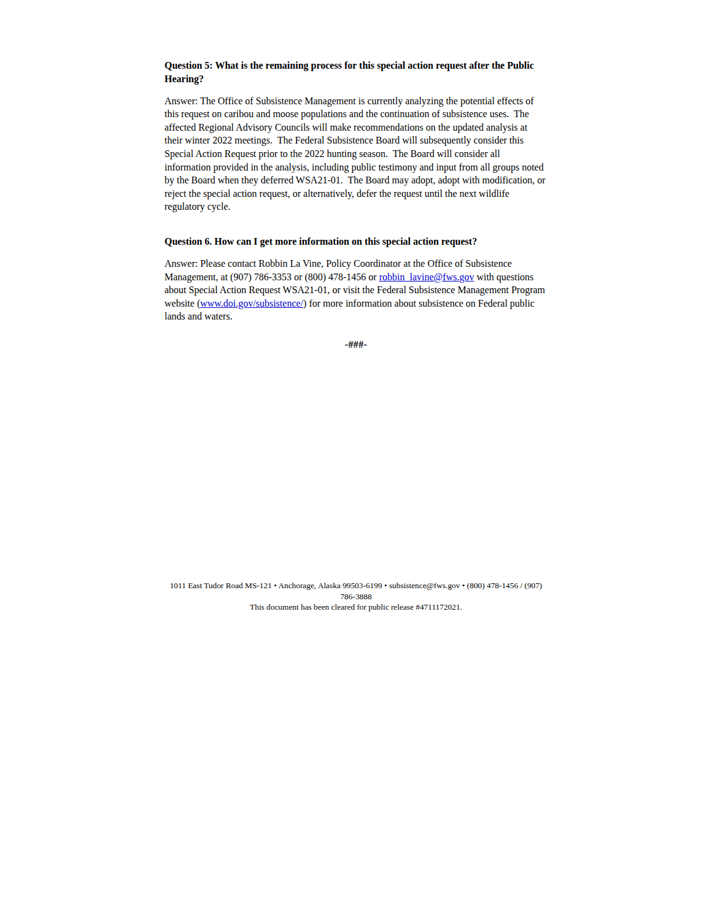Question 5: What is the remaining process for this special action request after the Public Hearing?
Answer: The Office of Subsistence Management is currently analyzing the potential effects of this request on caribou and moose populations and the continuation of subsistence uses. The affected Regional Advisory Councils will make recommendations on the updated analysis at their winter 2022 meetings. The Federal Subsistence Board will subsequently consider this Special Action Request prior to the 2022 hunting season. The Board will consider all information provided in the analysis, including public testimony and input from all groups noted by the Board when they deferred WSA21-01. The Board may adopt, adopt with modification, or reject the special action request, or alternatively, defer the request until the next wildlife regulatory cycle.
Question 6. How can I get more information on this special action request?
Answer: Please contact Robbin La Vine, Policy Coordinator at the Office of Subsistence Management, at (907) 786-3353 or (800) 478-1456 or robbin_lavine@fws.gov with questions about Special Action Request WSA21-01, or visit the Federal Subsistence Management Program website (www.doi.gov/subsistence/) for more information about subsistence on Federal public lands and waters.
-###-
1011 East Tudor Road MS-121 • Anchorage, Alaska 99503-6199 • subsistence@fws.gov • (800) 478-1456 / (907) 786-3888
This document has been cleared for public release #4711172021.